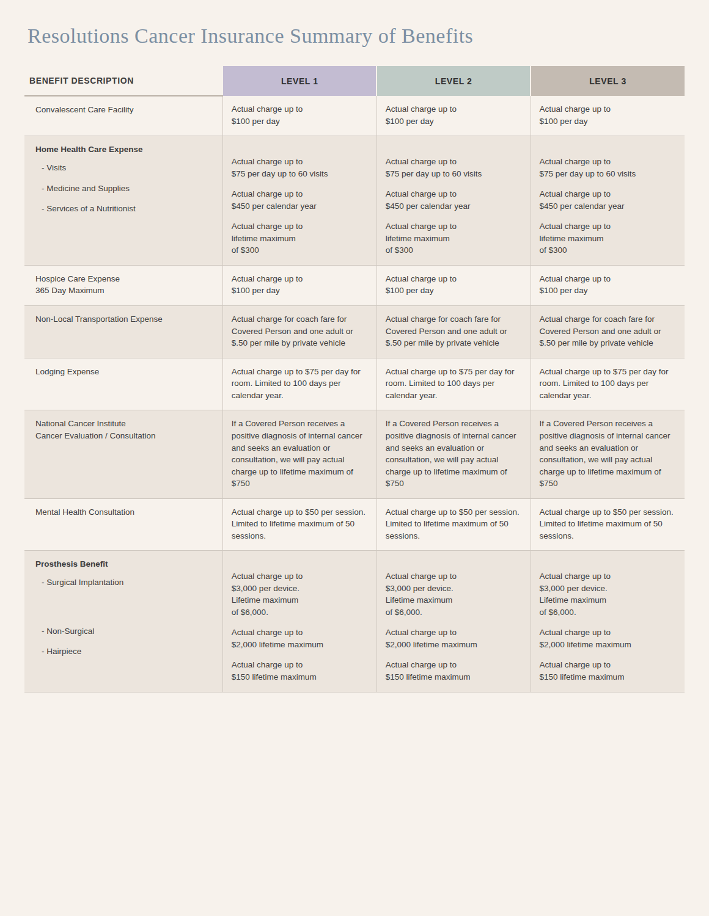Resolutions Cancer Insurance Summary of Benefits
| Benefit Description | Level 1 | Level 2 | Level 3 |
| --- | --- | --- | --- |
| Convalescent Care Facility | Actual charge up to $100 per day | Actual charge up to $100 per day | Actual charge up to $100 per day |
| Home Health Care Expense - Visits - Medicine and Supplies - Services of a Nutritionist | Actual charge up to $75 per day up to 60 visits Actual charge up to $450 per calendar year Actual charge up to lifetime maximum of $300 | Actual charge up to $75 per day up to 60 visits Actual charge up to $450 per calendar year Actual charge up to lifetime maximum of $300 | Actual charge up to $75 per day up to 60 visits Actual charge up to $450 per calendar year Actual charge up to lifetime maximum of $300 |
| Hospice Care Expense 365 Day Maximum | Actual charge up to $100 per day | Actual charge up to $100 per day | Actual charge up to $100 per day |
| Non-Local Transportation Expense | Actual charge for coach fare for Covered Person and one adult or $.50 per mile by private vehicle | Actual charge for coach fare for Covered Person and one adult or $.50 per mile by private vehicle | Actual charge for coach fare for Covered Person and one adult or $.50 per mile by private vehicle |
| Lodging Expense | Actual charge up to $75 per day for room. Limited to 100 days per calendar year. | Actual charge up to $75 per day for room. Limited to 100 days per calendar year. | Actual charge up to $75 per day for room. Limited to 100 days per calendar year. |
| National Cancer Institute Cancer Evaluation / Consultation | If a Covered Person receives a positive diagnosis of internal cancer and seeks an evaluation or consultation, we will pay actual charge up to lifetime maximum of $750 | If a Covered Person receives a positive diagnosis of internal cancer and seeks an evaluation or consultation, we will pay actual charge up to lifetime maximum of $750 | If a Covered Person receives a positive diagnosis of internal cancer and seeks an evaluation or consultation, we will pay actual charge up to lifetime maximum of $750 |
| Mental Health Consultation | Actual charge up to $50 per session. Limited to lifetime maximum of 50 sessions. | Actual charge up to $50 per session. Limited to lifetime maximum of 50 sessions. | Actual charge up to $50 per session. Limited to lifetime maximum of 50 sessions. |
| Prosthesis Benefit - Surgical Implantation - Non-Surgical - Hairpiece | Actual charge up to $3,000 per device. Lifetime maximum of $6,000. Actual charge up to $2,000 lifetime maximum Actual charge up to $150 lifetime maximum | Actual charge up to $3,000 per device. Lifetime maximum of $6,000. Actual charge up to $2,000 lifetime maximum Actual charge up to $150 lifetime maximum | Actual charge up to $3,000 per device. Lifetime maximum of $6,000. Actual charge up to $2,000 lifetime maximum Actual charge up to $150 lifetime maximum |